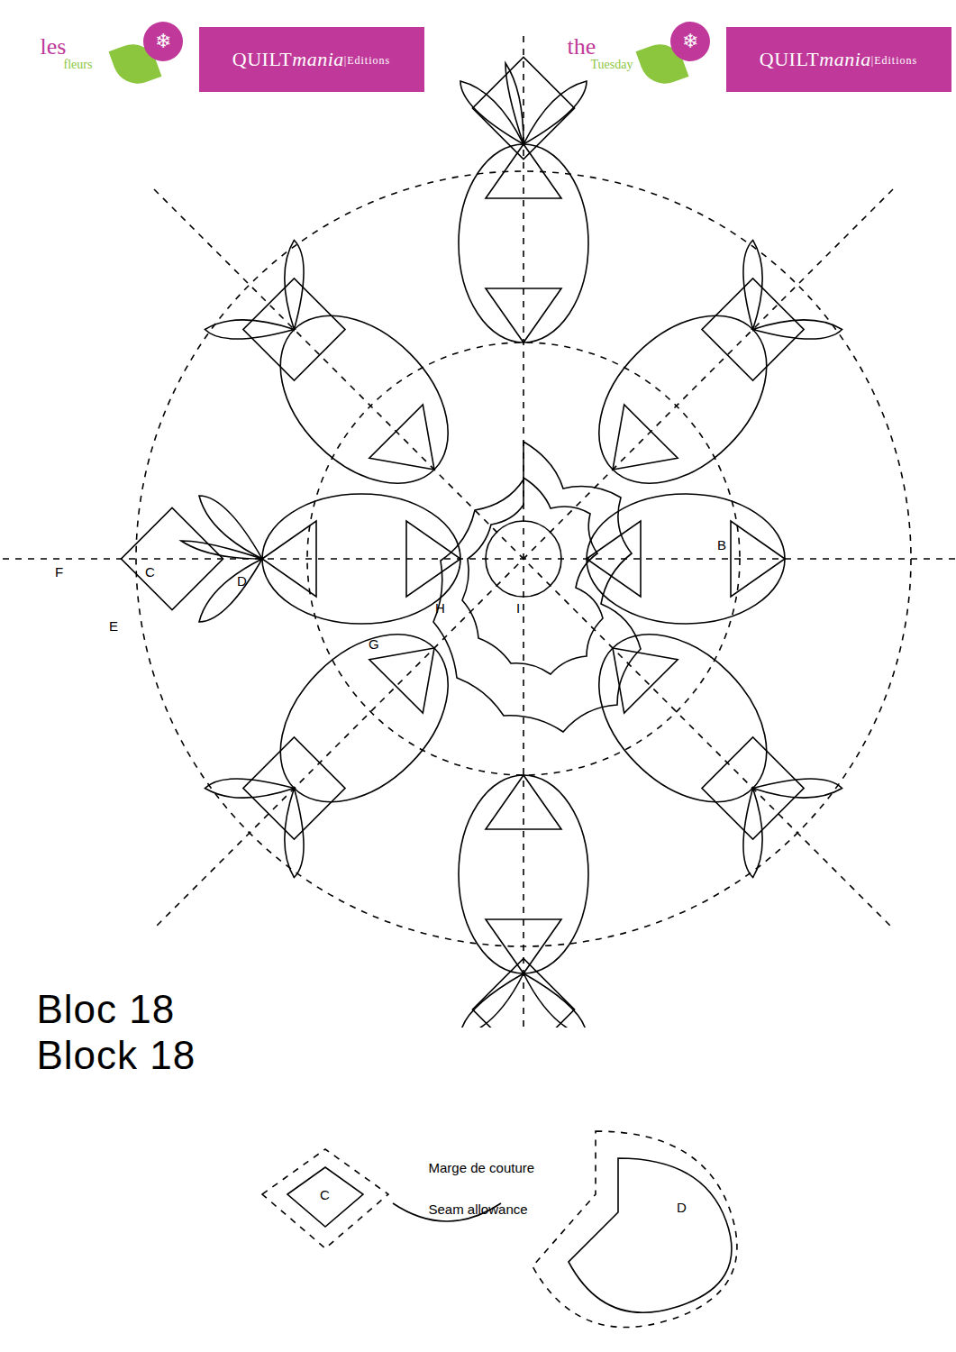les
fleurs
❄
QUILTmania|Editions
the
Tuesday
❄
QUILTmania|Editions
B C D E F G H I
Bloc 18
Block 18
C D
Marge de couture
Seam allowance